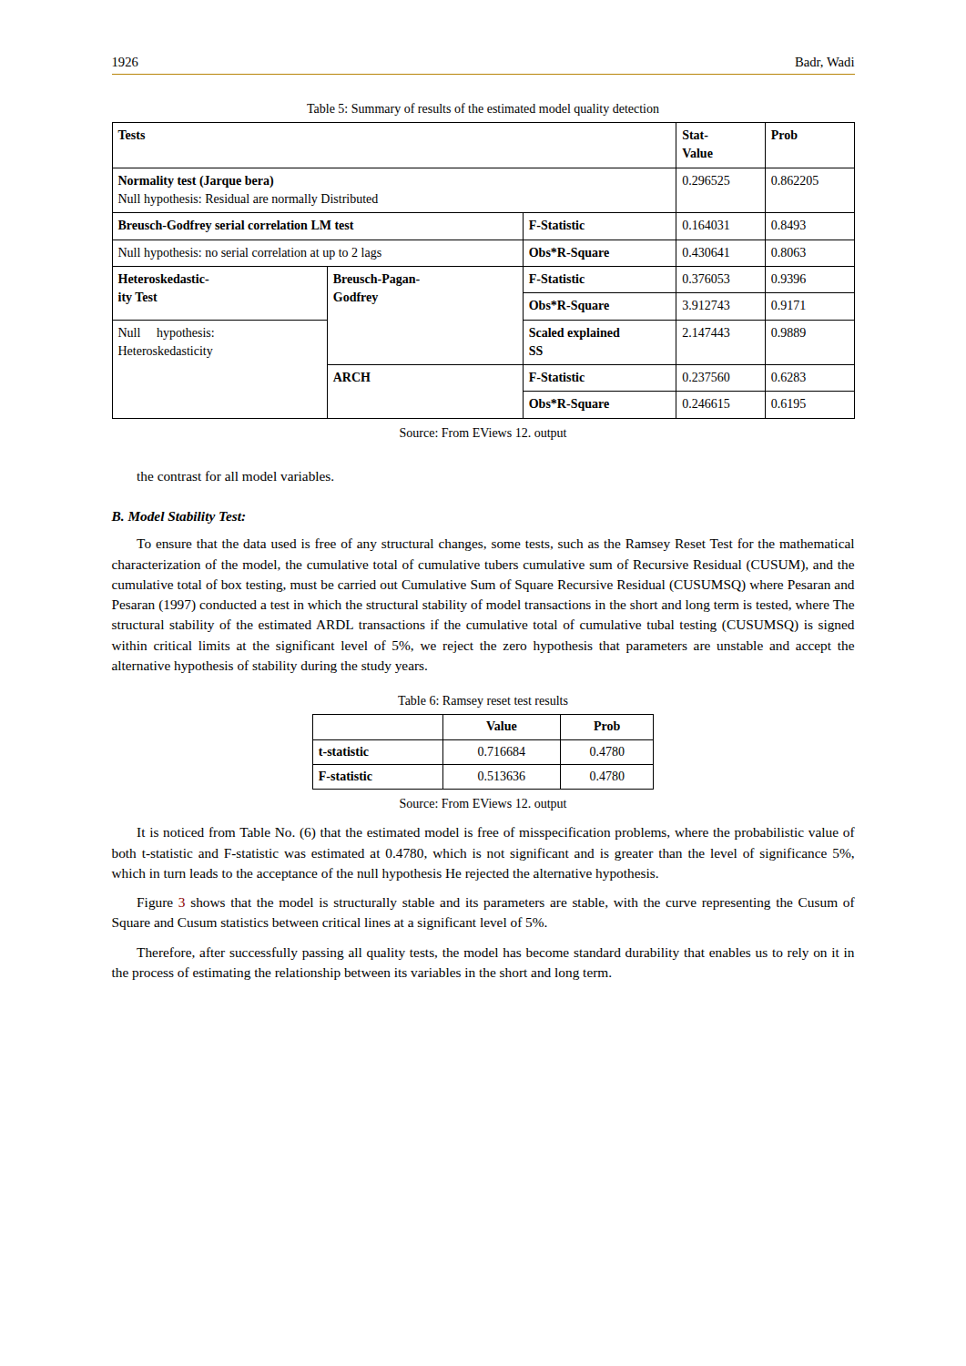1926 Badr, Wadi
Table 5: Summary of results of the estimated model quality detection
| Tests | Stat- Value | Prob |
| --- | --- | --- |
| Normality test (Jarque bera) Null hypothesis: Residual are normally Distributed | 0.296525 | 0.862205 |
| Breusch-Godfrey serial correlation LM test | F-Statistic | 0.164031 | 0.8493 |
| Null hypothesis: no serial correlation at up to 2 lags | Obs*R-Square | 0.430641 | 0.8063 |
| Heteroskedastic- ity Test | Breusch-Pagan- Godfrey | F-Statistic | 0.376053 | 0.9396 |
| Obs*R-Square | 3.912743 | 0.9171 |
| Null hypothesis: Heteroskedasticity | Scaled explained SS | 2.147443 | 0.9889 |
| ARCH | F-Statistic | 0.237560 | 0.6283 |
| Obs*R-Square | 0.246615 | 0.6195 |
Source: From EViews 12. output
the contrast for all model variables.
B. Model Stability Test:
To ensure that the data used is free of any structural changes, some tests, such as the Ramsey Reset Test for the mathematical characterization of the model, the cumulative total of cumulative tubers cumulative sum of Recursive Residual (CUSUM), and the cumulative total of box testing, must be carried out Cumulative Sum of Square Recursive Residual (CUSUMSQ) where Pesaran and Pesaran (1997) conducted a test in which the structural stability of model transactions in the short and long term is tested, where The structural stability of the estimated ARDL transactions if the cumulative total of cumulative tubal testing (CUSUMSQ) is signed within critical limits at the significant level of 5%, we reject the zero hypothesis that parameters are unstable and accept the alternative hypothesis of stability during the study years.
Table 6: Ramsey reset test results
| | Value | Prob |
| --- | --- | --- |
| t-statistic | 0.716684 | 0.4780 |
| F-statistic | 0.513636 | 0.4780 |
Source: From EViews 12. output
It is noticed from Table No. (6) that the estimated model is free of misspecification problems, where the probabilistic value of both t-statistic and F-statistic was estimated at 0.4780, which is not significant and is greater than the level of significance 5%, which in turn leads to the acceptance of the null hypothesis He rejected the alternative hypothesis.
Figure 3 shows that the model is structurally stable and its parameters are stable, with the curve representing the Cusum of Square and Cusum statistics between critical lines at a significant level of 5%.
Therefore, after successfully passing all quality tests, the model has become standard durability that enables us to rely on it in the process of estimating the relationship between its variables in the short and long term.